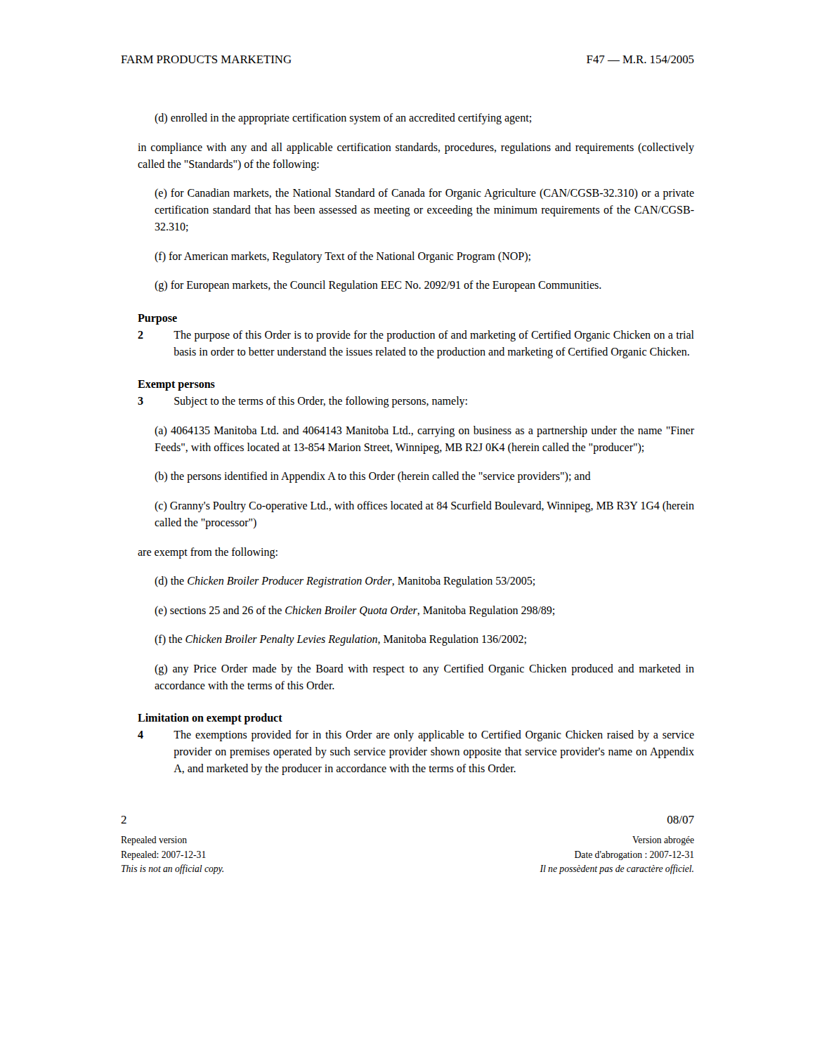FARM PRODUCTS MARKETING F47 — M.R. 154/2005
(d) enrolled in the appropriate certification system of an accredited certifying agent;
in compliance with any and all applicable certification standards, procedures, regulations and requirements (collectively called the "Standards") of the following:
(e) for Canadian markets, the National Standard of Canada for Organic Agriculture (CAN/CGSB-32.310) or a private certification standard that has been assessed as meeting or exceeding the minimum requirements of the CAN/CGSB-32.310;
(f) for American markets, Regulatory Text of the National Organic Program (NOP);
(g) for European markets, the Council Regulation EEC No. 2092/91 of the European Communities.
Purpose
2 The purpose of this Order is to provide for the production of and marketing of Certified Organic Chicken on a trial basis in order to better understand the issues related to the production and marketing of Certified Organic Chicken.
Exempt persons
3 Subject to the terms of this Order, the following persons, namely:
(a) 4064135 Manitoba Ltd. and 4064143 Manitoba Ltd., carrying on business as a partnership under the name "Finer Feeds", with offices located at 13-854 Marion Street, Winnipeg, MB R2J 0K4 (herein called the "producer");
(b) the persons identified in Appendix A to this Order (herein called the "service providers"); and
(c) Granny's Poultry Co-operative Ltd., with offices located at 84 Scurfield Boulevard, Winnipeg, MB R3Y 1G4 (herein called the "processor")
are exempt from the following:
(d) the Chicken Broiler Producer Registration Order, Manitoba Regulation 53/2005;
(e) sections 25 and 26 of the Chicken Broiler Quota Order, Manitoba Regulation 298/89;
(f) the Chicken Broiler Penalty Levies Regulation, Manitoba Regulation 136/2002;
(g) any Price Order made by the Board with respect to any Certified Organic Chicken produced and marketed in accordance with the terms of this Order.
Limitation on exempt product
4 The exemptions provided for in this Order are only applicable to Certified Organic Chicken raised by a service provider on premises operated by such service provider shown opposite that service provider's name on Appendix A, and marketed by the producer in accordance with the terms of this Order.
2 08/07
Repealed version Version abrogée
Repealed: 2007-12-31 Date d'abrogation : 2007-12-31
This is not an official copy. Il ne possèdent pas de caractère officiel.